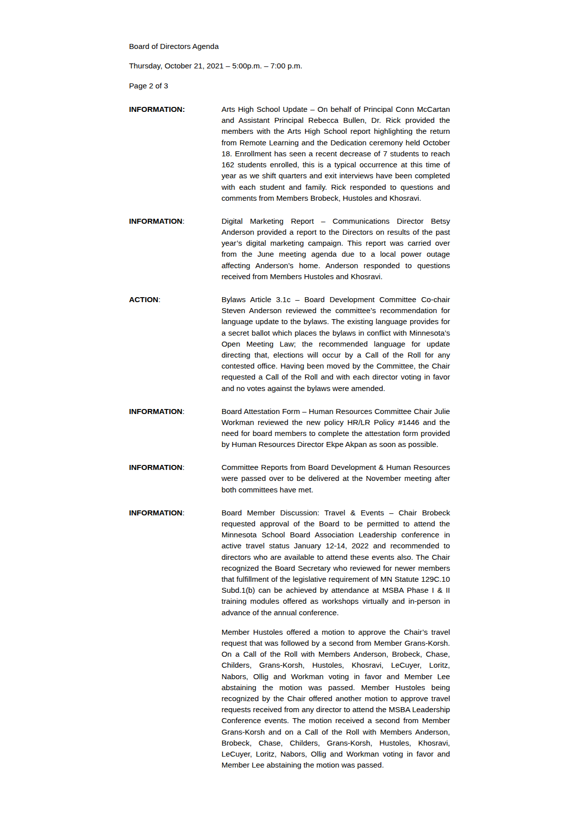Board of Directors Agenda
Thursday, October 21, 2021 – 5:00p.m. – 7:00 p.m.
Page 2 of 3
| INFORMATION: | Arts High School Update – On behalf of Principal Conn McCartan and Assistant Principal Rebecca Bullen, Dr. Rick provided the members with the Arts High School report highlighting the return from Remote Learning and the Dedication ceremony held October 18. Enrollment has seen a recent decrease of 7 students to reach 162 students enrolled, this is a typical occurrence at this time of year as we shift quarters and exit interviews have been completed with each student and family. Rick responded to questions and comments from Members Brobeck, Hustoles and Khosravi. |
| INFORMATION : | Digital Marketing Report – Communications Director Betsy Anderson provided a report to the Directors on results of the past year’s digital marketing campaign. This report was carried over from the June meeting agenda due to a local power outage affecting Anderson’s home. Anderson responded to questions received from Members Hustoles and Khosravi. |
| ACTION : | Bylaws Article 3.1c – Board Development Committee Co-chair Steven Anderson reviewed the committee’s recommendation for language update to the bylaws. The existing language provides for a secret ballot which places the bylaws in conflict with Minnesota’s Open Meeting Law; the recommended language for update directing that, elections will occur by a Call of the Roll for any contested office. Having been moved by the Committee, the Chair requested a Call of the Roll and with each director voting in favor and no votes against the bylaws were amended. |
| INFORMATION : | Board Attestation Form – Human Resources Committee Chair Julie Workman reviewed the new policy HR/LR Policy #1446 and the need for board members to complete the attestation form provided by Human Resources Director Ekpe Akpan as soon as possible. |
| INFORMATION : | Committee Reports from Board Development & Human Resources were passed over to be delivered at the November meeting after both committees have met. |
| INFORMATION : | Board Member Discussion: Travel & Events – Chair Brobeck requested approval of the Board to be permitted to attend the Minnesota School Board Association Leadership conference in active travel status January 12-14, 2022 and recommended to directors who are available to attend these events also. The Chair recognized the Board Secretary who reviewed for newer members that fulfillment of the legislative requirement of MN Statute 129C.10 Subd.1(b) can be achieved by attendance at MSBA Phase I & II training modules offered as workshops virtually and in-person in advance of the annual conference. Member Hustoles offered a motion to approve the Chair’s travel request that was followed by a second from Member Grans-Korsh. On a Call of the Roll with Members Anderson, Brobeck, Chase, Childers, Grans-Korsh, Hustoles, Khosravi, LeCuyer, Loritz, Nabors, Ollig and Workman voting in favor and Member Lee abstaining the motion was passed. Member Hustoles being recognized by the Chair offered another motion to approve travel requests received from any director to attend the MSBA Leadership Conference events. The motion received a second from Member Grans-Korsh and on a Call of the Roll with Members Anderson, Brobeck, Chase, Childers, Grans-Korsh, Hustoles, Khosravi, LeCuyer, Loritz, Nabors, Ollig and Workman voting in favor and Member Lee abstaining the motion was passed. |